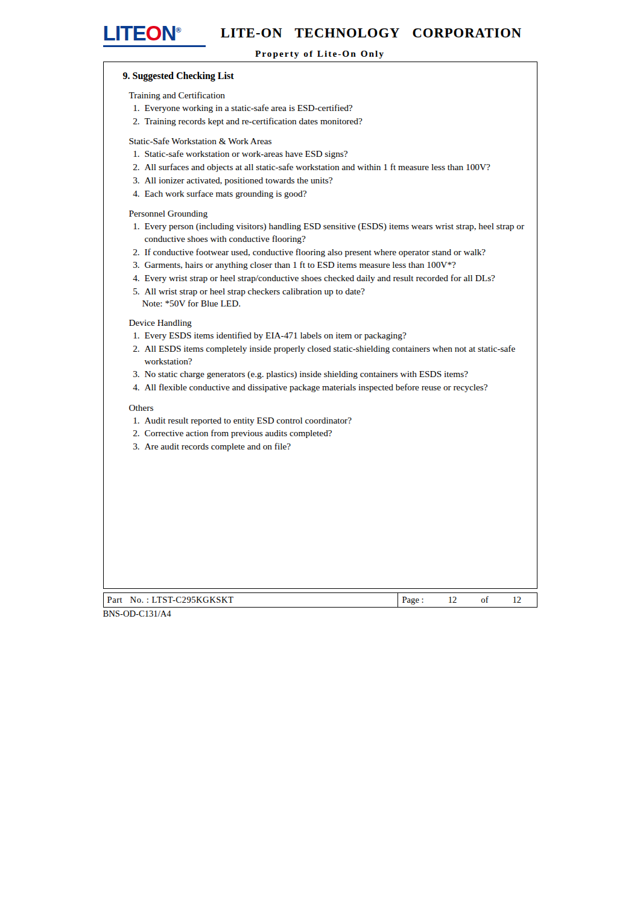LITEON®
LITE-ON TECHNOLOGY CORPORATION
Property of Lite-On Only
9. Suggested Checking List
Training and Certification
Everyone working in a static-safe area is ESD-certified?
Training records kept and re-certification dates monitored?
Static-Safe Workstation & Work Areas
Static-safe workstation or work-areas have ESD signs?
All surfaces and objects at all static-safe workstation and within 1 ft measure less than 100V?
All ionizer activated, positioned towards the units?
Each work surface mats grounding is good?
Personnel Grounding
Every person (including visitors) handling ESD sensitive (ESDS) items wears wrist strap, heel strap or conductive shoes with conductive flooring?
If conductive footwear used, conductive flooring also present where operator stand or walk?
Garments, hairs or anything closer than 1 ft to ESD items measure less than 100V*?
Every wrist strap or heel strap/conductive shoes checked daily and result recorded for all DLs?
All wrist strap or heel strap checkers calibration up to date?
Note: *50V for Blue LED.
Device Handling
Every ESDS items identified by EIA-471 labels on item or packaging?
All ESDS items completely inside properly closed static-shielding containers when not at static-safe workstation?
No static charge generators (e.g. plastics) inside shielding containers with ESDS items?
All flexible conductive and dissipative package materials inspected before reuse or recycles?
Others
Audit result reported to entity ESD control coordinator?
Corrective action from previous audits completed?
Are audit records complete and on file?
| Part No. : LTST-C295KGKSKT | Page : 12 of 12 |
BNS-OD-C131/A4